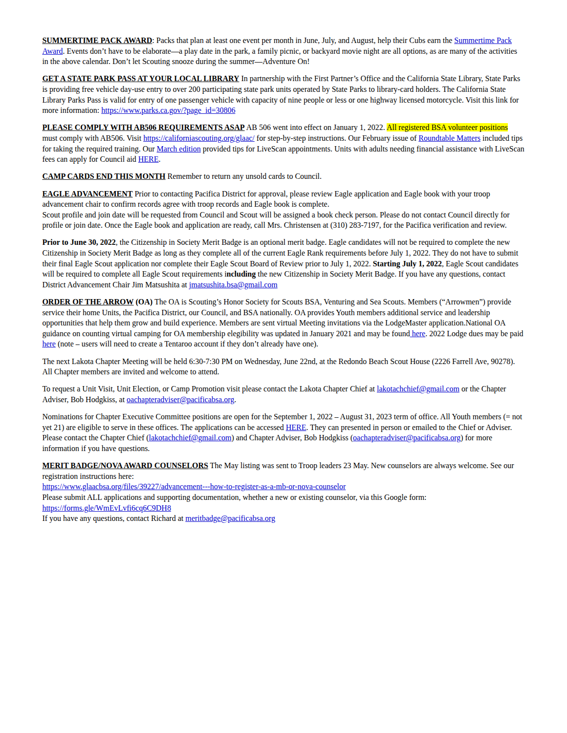SUMMERTIME PACK AWARD: Packs that plan at least one event per month in June, July, and August, help their Cubs earn the Summertime Pack Award. Events don’t have to be elaborate—a play date in the park, a family picnic, or backyard movie night are all options, as are many of the activities in the above calendar. Don’t let Scouting snooze during the summer—Adventure On!
GET A STATE PARK PASS AT YOUR LOCAL LIBRARY In partnership with the First Partner’s Office and the California State Library, State Parks is providing free vehicle day-use entry to over 200 participating state park units operated by State Parks to library-card holders. The California State Library Parks Pass is valid for entry of one passenger vehicle with capacity of nine people or less or one highway licensed motorcycle. Visit this link for more information: https://www.parks.ca.gov/?page_id=30806
PLEASE COMPLY WITH AB506 REQUIREMENTS ASAP AB 506 went into effect on January 1, 2022. All registered BSA volunteer positions must comply with AB506. Visit https://californiascouting.org/glaac/ for step-by-step instructions. Our February issue of Roundtable Matters included tips for taking the required training. Our March edition provided tips for LiveScan appointments. Units with adults needing financial assistance with LiveScan fees can apply for Council aid HERE.
CAMP CARDS END THIS MONTH Remember to return any unsold cards to Council.
EAGLE ADVANCEMENT Prior to contacting Pacifica District for approval, please review Eagle application and Eagle book with your troop advancement chair to confirm records agree with troop records and Eagle book is complete.
Scout profile and join date will be requested from Council and Scout will be assigned a book check person. Please do not contact Council directly for profile or join date. Once the Eagle book and application are ready, call Mrs. Christensen at (310) 283-7197, for the Pacifica verification and review.
Prior to June 30, 2022, the Citizenship in Society Merit Badge is an optional merit badge. Eagle candidates will not be required to complete the new Citizenship in Society Merit Badge as long as they complete all of the current Eagle Rank requirements before July 1, 2022. They do not have to submit their final Eagle Scout application nor complete their Eagle Scout Board of Review prior to July 1, 2022. Starting July 1, 2022, Eagle Scout candidates will be required to complete all Eagle Scout requirements including the new Citizenship in Society Merit Badge. If you have any questions, contact District Advancement Chair Jim Matsushita at jmatsushita.bsa@gmail.com
ORDER OF THE ARROW (OA) The OA is Scouting’s Honor Society for Scouts BSA, Venturing and Sea Scouts. Members (“Arrowmen”) provide service their home Units, the Pacifica District, our Council, and BSA nationally. OA provides Youth members additional service and leadership opportunities that help them grow and build experience. Members are sent virtual Meeting invitations via the LodgeMaster application.National OA guidance on counting virtual camping for OA membership elegibility was updated in January 2021 and may be found here. 2022 Lodge dues may be paid here (note – users will need to create a Tentaroo account if they don’t already have one).
The next Lakota Chapter Meeting will be held 6:30-7:30 PM on Wednesday, June 22nd, at the Redondo Beach Scout House (2226 Farrell Ave, 90278). All Chapter members are invited and welcome to attend.
To request a Unit Visit, Unit Election, or Camp Promotion visit please contact the Lakota Chapter Chief at lakotachchief@gmail.com or the Chapter Adviser, Bob Hodgkiss, at oachapteradviser@pacificabsa.org.
Nominations for Chapter Executive Committee positions are open for the September 1, 2022 – August 31, 2023 term of office. All Youth members (= not yet 21) are eligible to serve in these offices. The applications can be accessed HERE. They can presented in person or emailed to the Chief or Adviser. Please contact the Chapter Chief (lakotachchief@gmail.com) and Chapter Adviser, Bob Hodgkiss (oachapteradviser@pacificabsa.org) for more information if you have questions.
MERIT BADGE/NOVA AWARD COUNSELORS The May listing was sent to Troop leaders 23 May. New counselors are always welcome. See our registration instructions here:
https://www.glaacbsa.org/files/39227/advancement---how-to-register-as-a-mb-or-nova-counselor
Please submit ALL applications and supporting documentation, whether a new or existing counselor, via this Google form: https://forms.gle/WmEvLvfi6cq6C9DH8
If you have any questions, contact Richard at meritbadge@pacificabsa.org